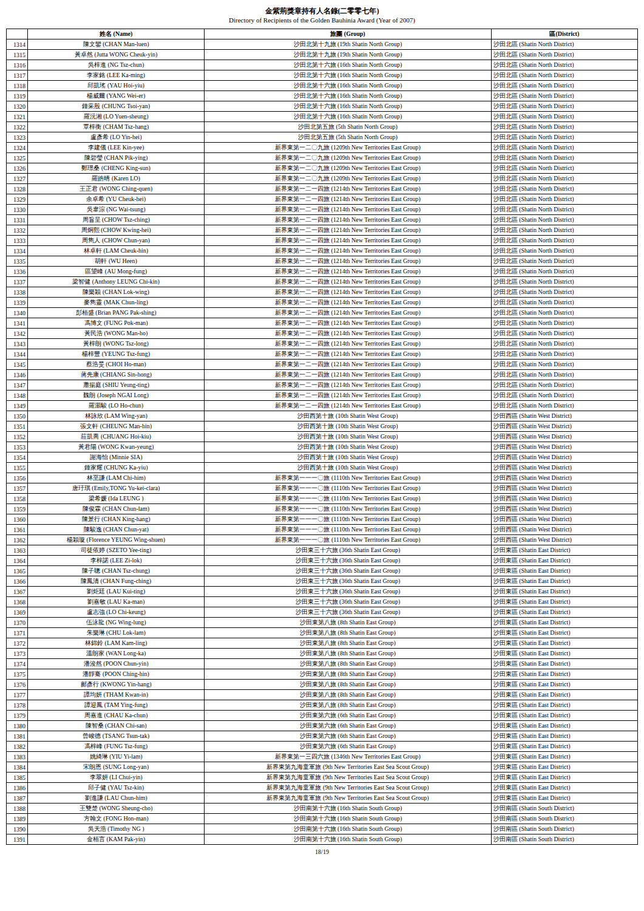金紫荊獎章持有人名錄(二零零七年)
Directory of Recipients of the Golden Bauhinia Award (Year of 2007)
| | 姓名 (Name) | 旅團 (Group) | 區(District) |
| --- | --- | --- | --- |
| 1314 | 陳文鑾 (CHAN Man-luen) | 沙田北第十九旅 (19th Shatin North Group) | 沙田北區 (Shatin North District) |
| 1315 | 黃卓然 (Jutta WONG Cheuk-yin) | 沙田北第十九旅 (19th Shatin North Group) | 沙田北區 (Shatin North District) |
| 1316 | 吳梓進 (NG Tsz-chun) | 沙田北第十六旅 (16th Shatin North Group) | 沙田北區 (Shatin North District) |
| 1317 | 李家銘 (LEE Ka-ming) | 沙田北第十六旅 (16th Shatin North Group) | 沙田北區 (Shatin North District) |
| 1318 | 邱凱瑤 (YAU Hoi-yiu) | 沙田北第十六旅 (16th Shatin North Group) | 沙田北區 (Shatin North District) |
| 1319 | 楊威爾 (YANG Wei-er) | 沙田北第十六旅 (16th Shatin North Group) | 沙田北區 (Shatin North District) |
| 1320 | 鍾采殷 (CHUNG Tsoi-yan) | 沙田北第十六旅 (16th Shatin North Group) | 沙田北區 (Shatin North District) |
| 1321 | 羅沅湘 (LO Yuen-sheung) | 沙田北第十六旅 (16th Shatin North Group) | 沙田北區 (Shatin North District) |
| 1322 | 覃梓衡 (CHAM Tsz-hang) | 沙田北第五旅 (5th Shatin North Group) | 沙田北區 (Shatin North District) |
| 1323 | 盧彥希 (LO Yin-hei) | 沙田北第五旅 (5th Shatin North Group) | 沙田北區 (Shatin North District) |
| 1324 | 李建儀 (LEE Kin-yee) | 新界東第一二〇九旅 (1209th New Territories East Group) | 沙田北區 (Shatin North District) |
| 1325 | 陳碧瑩 (CHAN Pik-ying) | 新界東第一二〇九旅 (1209th New Territories East Group) | 沙田北區 (Shatin North District) |
| 1326 | 鄭璟桑 (CHENG King-sun) | 新界東第一二〇九旅 (1209th New Territories East Group) | 沙田北區 (Shatin North District) |
| 1327 | 羅皓晴 (Karen LO) | 新界東第一二〇九旅 (1209th New Territories East Group) | 沙田北區 (Shatin North District) |
| 1328 | 王正君 (WONG Ching-quen) | 新界東第一二一四旅 (1214th New Territories East Group) | 沙田北區 (Shatin North District) |
| 1329 | 余卓希 (YU Cheuk-hei) | 新界東第一二一四旅 (1214th New Territories East Group) | 沙田北區 (Shatin North District) |
| 1330 | 吳韋淙 (NG Wai-tsung) | 新界東第一二一四旅 (1214th New Territories East Group) | 沙田北區 (Shatin North District) |
| 1331 | 周旨呈 (CHOW Tsz-ching) | 新界東第一二一四旅 (1214th New Territories East Group) | 沙田北區 (Shatin North District) |
| 1332 | 周炯熙 (CHOW Kwing-hei) | 新界東第一二一四旅 (1214th New Territories East Group) | 沙田北區 (Shatin North District) |
| 1333 | 周雋人 (CHOW Chun-yan) | 新界東第一二一四旅 (1214th New Territories East Group) | 沙田北區 (Shatin North District) |
| 1334 | 林卓軒 (LAM Cheuk-hin) | 新界東第一二一四旅 (1214th New Territories East Group) | 沙田北區 (Shatin North District) |
| 1335 | 胡軒 (WU Heen) | 新界東第一二一四旅 (1214th New Territories East Group) | 沙田北區 (Shatin North District) |
| 1336 | 區望峰 (AU Mong-fung) | 新界東第一二一四旅 (1214th New Territories East Group) | 沙田北區 (Shatin North District) |
| 1337 | 梁智健 (Anthony LEUNG Chi-kin) | 新界東第一二一四旅 (1214th New Territories East Group) | 沙田北區 (Shatin North District) |
| 1338 | 陳樂穎 (CHAN Lok-wing) | 新界東第一二一四旅 (1214th New Territories East Group) | 沙田北區 (Shatin North District) |
| 1339 | 麥雋靈 (MAK Chun-ling) | 新界東第一二一四旅 (1214th New Territories East Group) | 沙田北區 (Shatin North District) |
| 1340 | 彭栢盛 (Brian PANG Pak-shing) | 新界東第一二一四旅 (1214th New Territories East Group) | 沙田北區 (Shatin North District) |
| 1341 | 馮博文 (FUNG Pok-man) | 新界東第一二一四旅 (1214th New Territories East Group) | 沙田北區 (Shatin North District) |
| 1342 | 黃民浩 (WONG Man-ho) | 新界東第一二一四旅 (1214th New Territories East Group) | 沙田北區 (Shatin North District) |
| 1343 | 黃梓朗 (WONG Tsz-long) | 新界東第一二一四旅 (1214th New Territories East Group) | 沙田北區 (Shatin North District) |
| 1344 | 楊梓豐 (YEUNG Tsz-fung) | 新界東第一二一四旅 (1214th New Territories East Group) | 沙田北區 (Shatin North District) |
| 1345 | 蔡浩旻 (CHOI Ho-man) | 新界東第一二一四旅 (1214th New Territories East Group) | 沙田北區 (Shatin North District) |
| 1346 | 蔣先康 (CHIANG Sin-hong) | 新界東第一二一四旅 (1214th New Territories East Group) | 沙田北區 (Shatin North District) |
| 1347 | 蕭揚庭 (SHIU Yeung-ting) | 新界東第一二一四旅 (1214th New Territories East Group) | 沙田北區 (Shatin North District) |
| 1348 | 魏朗 (Joseph NGAI Long) | 新界東第一二一四旅 (1214th New Territories East Group) | 沙田北區 (Shatin North District) |
| 1349 | 羅灝駿 (LO Ho-chun) | 新界東第一二一四旅 (1214th New Territories East Group) | 沙田北區 (Shatin North District) |
| 1350 | 林詠欣 (LAM Wing-yan) | 沙田西第十旅 (10th Shatin West Group) | 沙田西區 (Shatin West District) |
| 1351 | 張文軒 (CHEUNG Man-hin) | 沙田西第十旅 (10th Shatin West Group) | 沙田西區 (Shatin West District) |
| 1352 | 莊凱喬 (CHUANG Hoi-kiu) | 沙田西第十旅 (10th Shatin West Group) | 沙田西區 (Shatin West District) |
| 1353 | 黃君陽 (WONG Kwan-yeung) | 沙田西第十旅 (10th Shatin West Group) | 沙田西區 (Shatin West District) |
| 1354 | 謝海怡 (Minnie SIA) | 沙田西第十旅 (10th Shatin West Group) | 沙田西區 (Shatin West District) |
| 1355 | 鍾家耀 (CHUNG Ka-yiu) | 沙田西第十旅 (10th Shatin West Group) | 沙田西區 (Shatin West District) |
| 1356 | 林至謙 (LAM Chi-him) | 新界東第一一一〇旅 (1110th New Territories East Group) | 沙田西區 (Shatin West District) |
| 1357 | 唐玗琪 (Emily,TONG Yu-kei-clara) | 新界東第一一一〇旅 (1110th New Territories East Group) | 沙田西區 (Shatin West District) |
| 1358 | 梁希媛 (Ida LEUNG ) | 新界東第一一一〇旅 (1110th New Territories East Group) | 沙田西區 (Shatin West District) |
| 1359 | 陳俊霖 (CHAN Chun-lam) | 新界東第一一一〇旅 (1110th New Territories East Group) | 沙田西區 (Shatin West District) |
| 1360 | 陳景行 (CHAN King-hang) | 新界東第一一一〇旅 (1110th New Territories East Group) | 沙田西區 (Shatin West District) |
| 1361 | 陳駿逸 (CHAN Chun-yat) | 新界東第一一一〇旅 (1110th New Territories East Group) | 沙田西區 (Shatin West District) |
| 1362 | 楊穎璇 (Florence YEUNG Wing-shuen) | 新界東第一一一〇旅 (1110th New Territories East Group) | 沙田西區 (Shatin West District) |
| 1363 | 司徒依婷 (SZETO Yee-ting) | 沙田東三十六旅 (36th Shatin East Group) | 沙田東區 (Shatin East District) |
| 1364 | 李梓諾 (LEE Zi-lok) | 沙田東三十六旅 (36th Shatin East Group) | 沙田東區 (Shatin East District) |
| 1365 | 陳子聰 (CHAN Tsz-chung) | 沙田東三十六旅 (36th Shatin East Group) | 沙田東區 (Shatin East District) |
| 1366 | 陳鳳清 (CHAN Fung-ching) | 沙田東三十六旅 (36th Shatin East Group) | 沙田東區 (Shatin East District) |
| 1367 | 劉炬廷 (LAU Kui-ting) | 沙田東三十六旅 (36th Shatin East Group) | 沙田東區 (Shatin East District) |
| 1368 | 劉嘉敏 (LAU Ka-man) | 沙田東三十六旅 (36th Shatin East Group) | 沙田東區 (Shatin East District) |
| 1369 | 盧志強 (LO Chi-keung) | 沙田東三十六旅 (36th Shatin East Group) | 沙田東區 (Shatin East District) |
| 1370 | 伍泳龍 (NG Wing-lung) | 沙田東第八旅 (8th Shatin East Group) | 沙田東區 (Shatin East District) |
| 1371 | 朱樂琳 (CHU Lok-lam) | 沙田東第八旅 (8th Shatin East Group) | 沙田東區 (Shatin East District) |
| 1372 | 林錦鈴 (LAM Kam-ling) | 沙田東第八旅 (8th Shatin East Group) | 沙田東區 (Shatin East District) |
| 1373 | 溫朗家 (WAN Long-ka) | 沙田東第八旅 (8th Shatin East Group) | 沙田東區 (Shatin East District) |
| 1374 | 潘浚然 (POON Chun-yin) | 沙田東第八旅 (8th Shatin East Group) | 沙田東區 (Shatin East District) |
| 1375 | 潘靜騫 (POON Ching-hin) | 沙田東第八旅 (8th Shatin East Group) | 沙田東區 (Shatin East District) |
| 1376 | 鄺彥行 (KWONG Yin-hang) | 沙田東第八旅 (8th Shatin East Group) | 沙田東區 (Shatin East District) |
| 1377 | 譚均妍 (THAM Kwan-in) | 沙田東第八旅 (8th Shatin East Group) | 沙田東區 (Shatin East District) |
| 1378 | 譚迎鳳 (TAM Ying-fung) | 沙田東第八旅 (8th Shatin East Group) | 沙田東區 (Shatin East District) |
| 1379 | 周嘉進 (CHAU Ka-chun) | 沙田東第六旅 (6th Shatin East Group) | 沙田東區 (Shatin East District) |
| 1380 | 陳智桑 (CHAN Chi-san) | 沙田東第六旅 (6th Shatin East Group) | 沙田東區 (Shatin East District) |
| 1381 | 曾峻德 (TSANG Tsun-tak) | 沙田東第六旅 (6th Shatin East Group) | 沙田東區 (Shatin East District) |
| 1382 | 馮梓峰 (FUNG Tsz-fung) | 沙田東第六旅 (6th Shatin East Group) | 沙田東區 (Shatin East District) |
| 1383 | 姚綺琳 (YIU Yi-lam) | 新界東第一三四六旅 (1346th New Territories East Group) | 沙田東區 (Shatin East District) |
| 1384 | 宋朗恩 (SUNG Long-yan) | 新界東第九海童軍旅 (9th New Territories East Sea Scout Group) | 沙田東區 (Shatin East District) |
| 1385 | 李翠妍 (LI Chui-yin) | 新界東第九海童軍旅 (9th New Territories East Sea Scout Group) | 沙田東區 (Shatin East District) |
| 1386 | 邱子健 (YAU Tsz-kin) | 新界東第九海童軍旅 (9th New Territories East Sea Scout Group) | 沙田東區 (Shatin East District) |
| 1387 | 劉進謙 (LAU Chun-him) | 新界東第九海童軍旅 (9th New Territories East Sea Scout Group) | 沙田東區 (Shatin East District) |
| 1388 | 王雙楚 (WONG Sheung-cho) | 沙田南第十六旅 (16th Shatin South Group) | 沙田南區 (Shatin South District) |
| 1389 | 方翰文 (FONG Hon-man) | 沙田南第十六旅 (16th Shatin South Group) | 沙田南區 (Shatin South District) |
| 1390 | 吳天浩 (Timothy NG ) | 沙田南第十六旅 (16th Shatin South Group) | 沙田南區 (Shatin South District) |
| 1391 | 金栢言 (KAM Pak-yin) | 沙田南第十六旅 (16th Shatin South Group) | 沙田南區 (Shatin South District) |
18/19